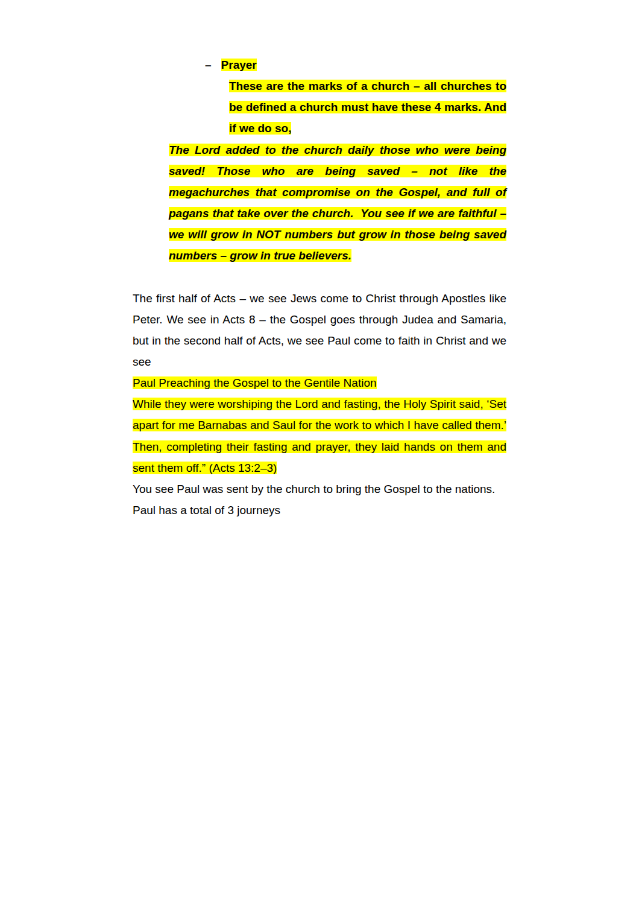–Prayer
These are the marks of a church – all churches to be defined a church must have these 4 marks. And if we do so,
The Lord added to the church daily those who were being saved! Those who are being saved – not like the megachurches that compromise on the Gospel, and full of pagans that take over the church. You see if we are faithful – we will grow in NOT numbers but grow in those being saved numbers – grow in true believers.
The first half of Acts – we see Jews come to Christ through Apostles like Peter. We see in Acts 8 – the Gospel goes through Judea and Samaria, but in the second half of Acts, we see Paul come to faith in Christ and we see
Paul Preaching the Gospel to the Gentile Nation
While they were worshiping the Lord and fasting, the Holy Spirit said, ‘Set apart for me Barnabas and Saul for the work to which I have called them.’ Then, completing their fasting and prayer, they laid hands on them and sent them off.” (Acts 13:2–3)
You see Paul was sent by the church to bring the Gospel to the nations.
Paul has a total of 3 journeys